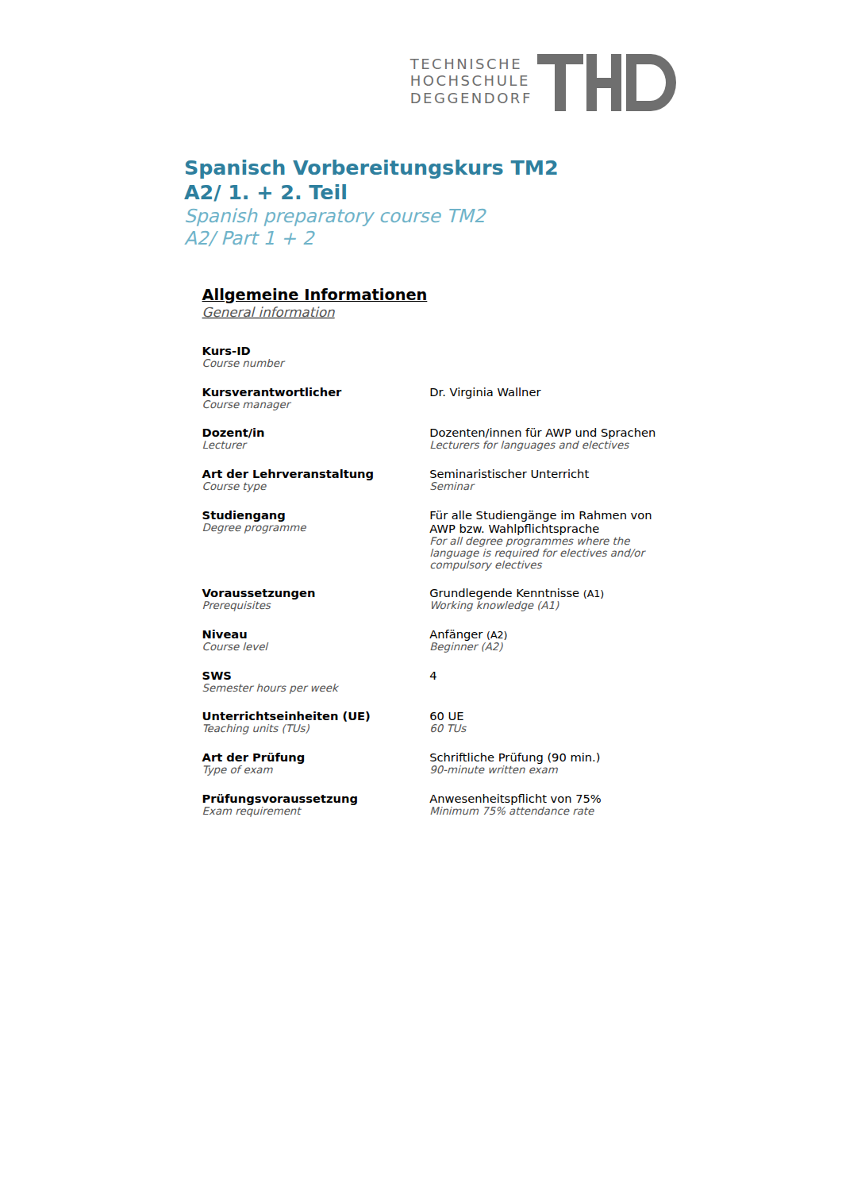TECHNISCHE
HOCHSCHULE
DEGGENDORF
Spanisch Vorbereitungskurs TM2
A2/ 1. + 2. Teil Spanish preparatory course TM2
A2/ Part 1 + 2
Allgemeine Informationen General information
| Kurs-ID Course number | |
| Kursverantwortlicher Course manager | Dr. Virginia Wallner |
| Dozent/in Lecturer | Dozenten/innen für AWP und Sprachen Lecturers for languages and electives |
| Art der Lehrveranstaltung Course type | Seminaristischer Unterricht Seminar |
| Studiengang Degree programme | Für alle Studiengänge im Rahmen von AWP bzw. Wahlpflichtsprache For all degree programmes where the language is required for electives and/or compulsory electives |
| Voraussetzungen Prerequisites | Grundlegende Kenntnisse (A1) Working knowledge (A1) |
| Niveau Course level | Anfänger (A2) Beginner (A2) |
| SWS Semester hours per week | 4 |
| Unterrichtseinheiten (UE) Teaching units (TUs) | 60 UE 60 TUs |
| Art der Prüfung Type of exam | Schriftliche Prüfung (90 min.) 90-minute written exam |
| Prüfungsvoraussetzung Exam requirement | Anwesenheitspflicht von 75% Minimum 75% attendance rate |